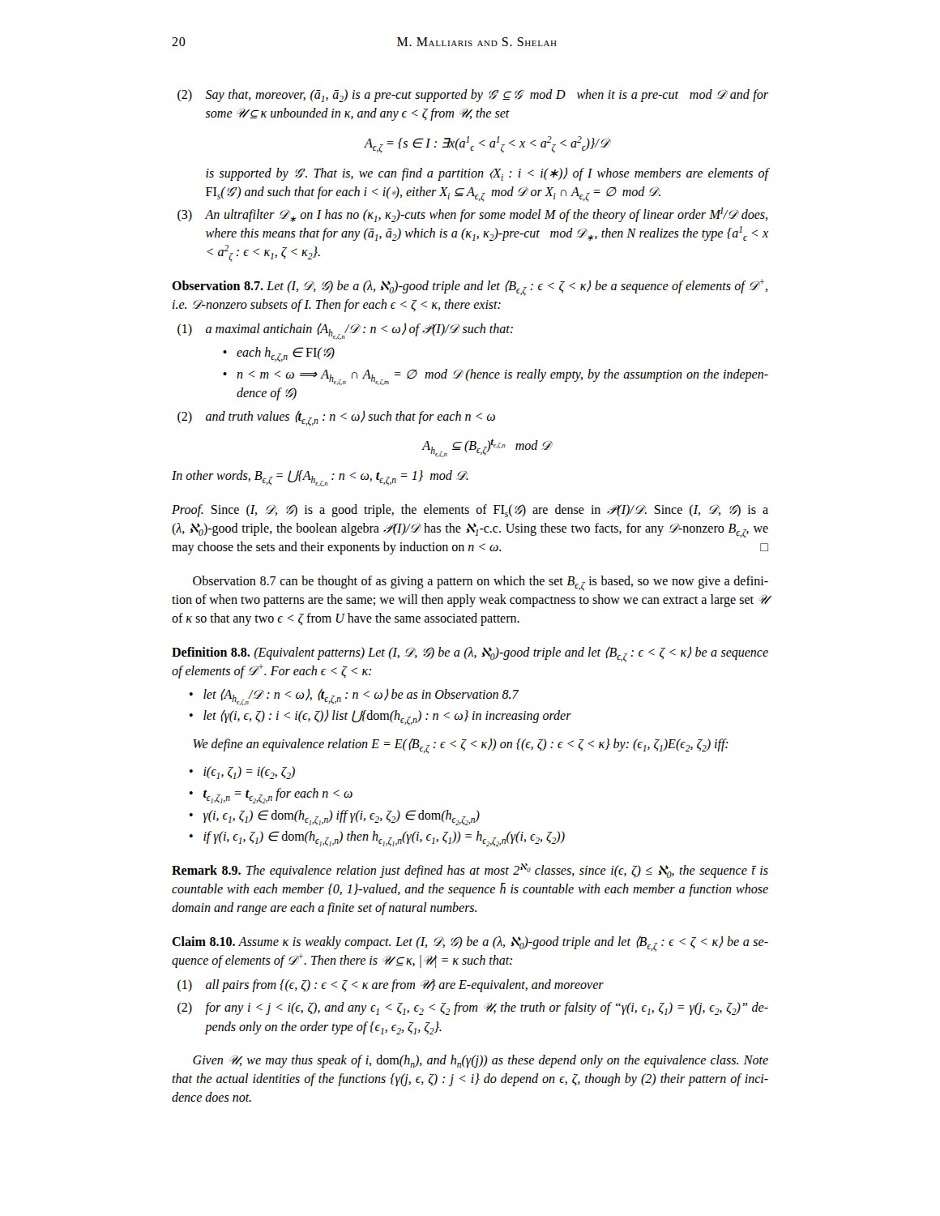20 M. Malliaris and S. Shelah
Say that, moreover, (ā1, ā2) is a pre-cut supported by 𝒢′ ⊆ 𝒢 mod D when it is a pre-cut mod 𝒟 and for some 𝒰 ⊆ κ unbounded in κ, and any ϵ < ζ from 𝒰, the set Aϵ,ζ = {s ∈ I : ∃x(a1ϵ < a1ζ < x < a2ζ < a2ϵ)}/𝒟 is supported by 𝒢′. That is, we can find a partition ⟨Xi : i < i(∗)⟩ of I whose members are elements of FIs(𝒢′) and such that for each i < i(∗), either Xi ⊆ Aϵ,ζ mod 𝒟 or Xi ∩ Aϵ,ζ = ∅ mod 𝒟.
An ultrafilter 𝒟∗ on I has no (κ1, κ2)-cuts when for some model M of the theory of linear order MI/𝒟 does, where this means that for any (ā1, ā2) which is a (κ1, κ2)-pre-cut mod 𝒟∗, then N realizes the type {a1ϵ < x < a2ζ : ϵ < κ1, ζ < κ2}.
Observation 8.7. Let (I, 𝒟, 𝒢) be a (λ, ℵ0)-good triple and let ⟨Bϵ,ζ : ϵ < ζ < κ⟩ be a sequence of elements of 𝒟+, i.e. 𝒟-nonzero subsets of I. Then for each ϵ < ζ < κ, there exist:
a maximal antichain ⟨Ahϵ,ζ,n/𝒟 : n < ω⟩ of 𝒫(I)/𝒟 such that:
each hϵ,ζ,n ∈ FI(𝒢)
n < m < ω ⟹ Ahϵ,ζ,n ∩ Ahϵ,ζ,m = ∅ mod 𝒟 (hence is really empty, by the assumption on the independence of 𝒢)
and truth values ⟨tϵ,ζ,n : n < ω⟩ such that for each n < ω Ahϵ,ζ,n ⊆ (Bϵ,ζ)tϵ,ζ,n mod 𝒟
In other words, Bϵ,ζ = ⋃{Ahϵ,ζ,n : n < ω, tϵ,ζ,n = 1} mod 𝒟.
Proof. Since (I, 𝒟, 𝒢) is a good triple, the elements of FIs(𝒢) are dense in 𝒫(I)/𝒟. Since (I, 𝒟, 𝒢) is a (λ, ℵ0)-good triple, the boolean algebra 𝒫(I)/𝒟 has the ℵ1-c.c. Using these two facts, for any 𝒟-nonzero Bϵ,ζ, we may choose the sets and their exponents by induction on n < ω. □
Observation 8.7 can be thought of as giving a pattern on which the set Bϵ,ζ is based, so we now give a definition of when two patterns are the same; we will then apply weak compactness to show we can extract a large set 𝒰 of κ so that any two ϵ < ζ from U have the same associated pattern.
Definition 8.8. (Equivalent patterns) Let (I, 𝒟, 𝒢) be a (λ, ℵ0)-good triple and let ⟨Bϵ,ζ : ϵ < ζ < κ⟩ be a sequence of elements of 𝒟+. For each ϵ < ζ < κ:
let ⟨Ahϵ,ζ,n/𝒟 : n < ω⟩, ⟨tϵ,ζ,n : n < ω⟩ be as in Observation 8.7
let ⟨γ(i, ϵ, ζ) : i < i(ϵ, ζ)⟩ list ⋃{dom(hϵ,ζ,n) : n < ω} in increasing order
We define an equivalence relation E = E(⟨Bϵ,ζ : ϵ < ζ < κ⟩) on {(ϵ, ζ) : ϵ < ζ < κ} by: (ϵ1, ζ1)E(ϵ2, ζ2) iff:
i(ϵ1, ζ1) = i(ϵ2, ζ2)
tϵ1,ζ1,n = tϵ2,ζ2,n for each n < ω
γ(i, ϵ1, ζ1) ∈ dom(hϵ1,ζ1,n) iff γ(i, ϵ2, ζ2) ∈ dom(hϵ2,ζ2,n)
if γ(i, ϵ1, ζ1) ∈ dom(hϵ1,ζ1,n) then hϵ1,ζ1,n(γ(i, ϵ1, ζ1)) = hϵ2,ζ2,n(γ(i, ϵ2, ζ2))
Remark 8.9. The equivalence relation just defined has at most 2ℵ0 classes, since i(ϵ, ζ) ≤ ℵ0, the sequence t̄ is countable with each member {0, 1}-valued, and the sequence h̄ is countable with each member a function whose domain and range are each a finite set of natural numbers.
Claim 8.10. Assume κ is weakly compact. Let (I, 𝒟, 𝒢) be a (λ, ℵ0)-good triple and let ⟨Bϵ,ζ : ϵ < ζ < κ⟩ be a sequence of elements of 𝒟+. Then there is 𝒰 ⊆ κ, |𝒰| = κ such that:
all pairs from {(ϵ, ζ) : ϵ < ζ < κ are from 𝒰} are E-equivalent, and moreover
for any i < j < i(ϵ, ζ), and any ϵ1 < ζ1, ϵ2 < ζ2 from 𝒰, the truth or falsity of “γ(i, ϵ1, ζ1) = γ(j, ϵ2, ζ2)” depends only on the order type of {ϵ1, ϵ2, ζ1, ζ2}.
Given 𝒰, we may thus speak of i, dom(hn), and hn(γ(j)) as these depend only on the equivalence class. Note that the actual identities of the functions {γ(j, ϵ, ζ) : j < i} do depend on ϵ, ζ, though by (2) their pattern of incidence does not.